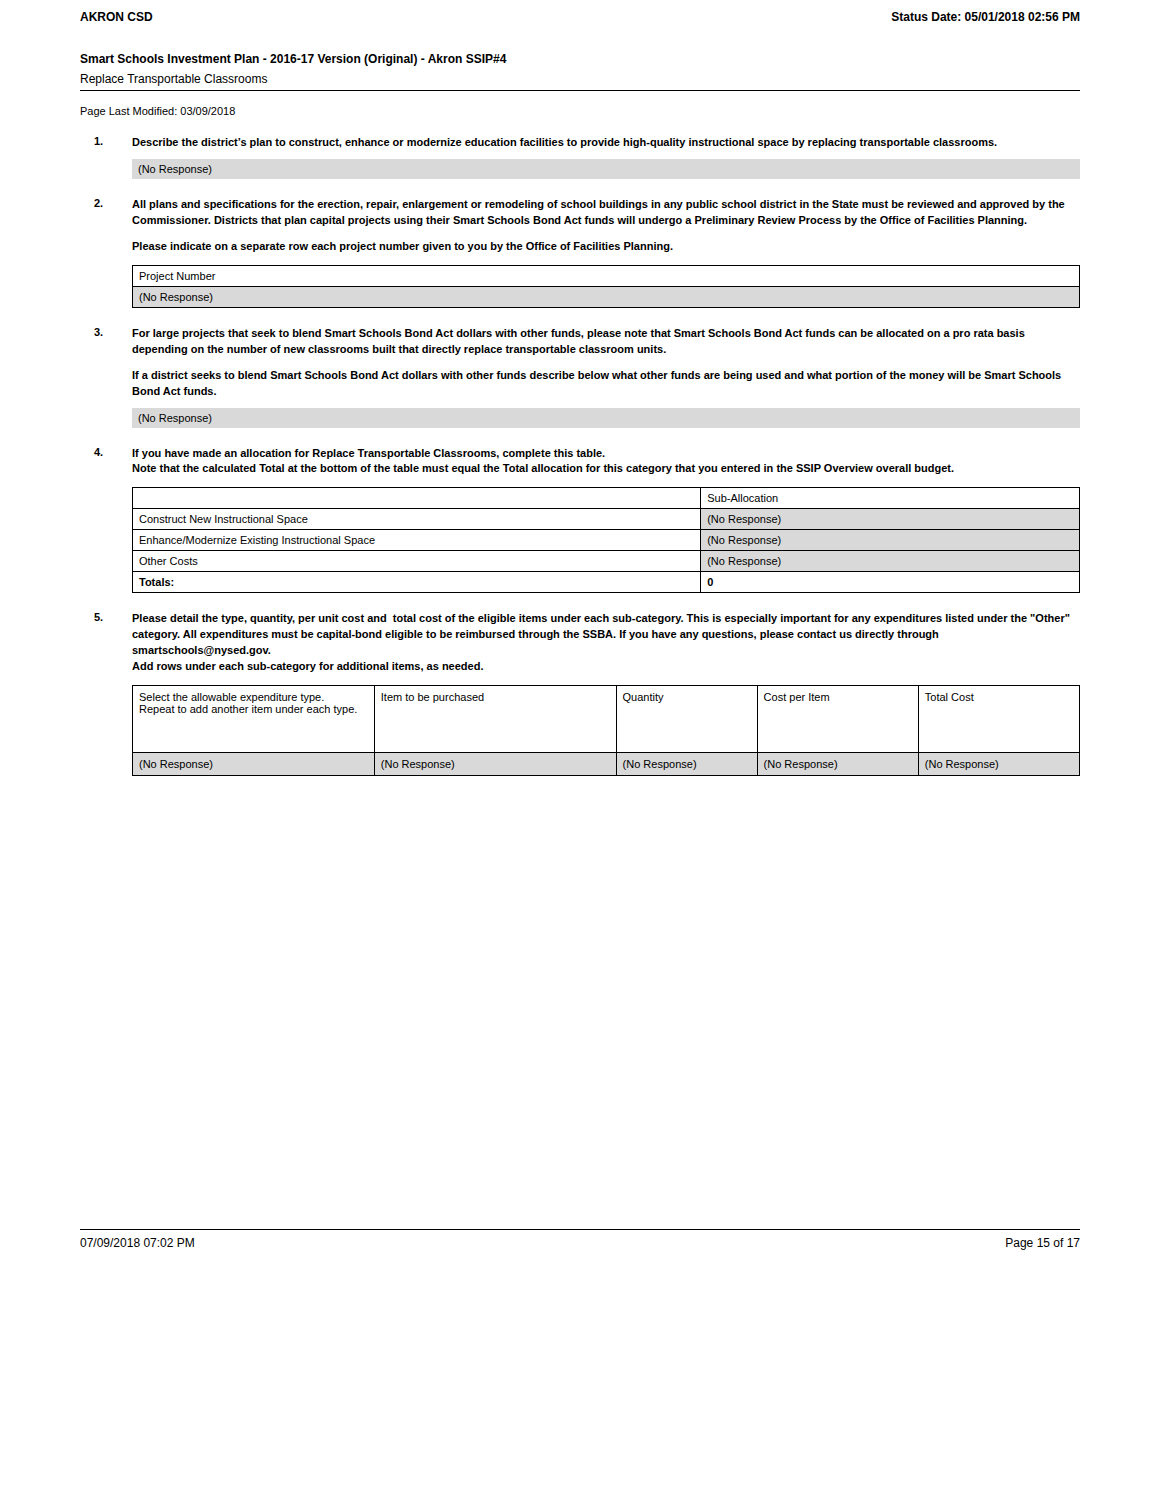AKRON CSD
Status Date: 05/01/2018 02:56 PM
Smart Schools Investment Plan - 2016-17 Version (Original) - Akron SSIP#4
Replace Transportable Classrooms
Page Last Modified: 03/09/2018
1.
Describe the district’s plan to construct, enhance or modernize education facilities to provide high-quality instructional space by replacing transportable classrooms.
(No Response)
2.
All plans and specifications for the erection, repair, enlargement or remodeling of school buildings in any public school district in the State must be reviewed and approved by the Commissioner. Districts that plan capital projects using their Smart Schools Bond Act funds will undergo a Preliminary Review Process by the Office of Facilities Planning.
Please indicate on a separate row each project number given to you by the Office of Facilities Planning.
| Project Number |
| --- |
| (No Response) |
3.
For large projects that seek to blend Smart Schools Bond Act dollars with other funds, please note that Smart Schools Bond Act funds can be allocated on a pro rata basis depending on the number of new classrooms built that directly replace transportable classroom units.
If a district seeks to blend Smart Schools Bond Act dollars with other funds describe below what other funds are being used and what portion of the money will be Smart Schools Bond Act funds.
(No Response)
4.
If you have made an allocation for Replace Transportable Classrooms, complete this table.
Note that the calculated Total at the bottom of the table must equal the Total allocation for this category that you entered in the SSIP Overview overall budget.
| | Sub-Allocation |
| --- | --- |
| Construct New Instructional Space | (No Response) |
| Enhance/Modernize Existing Instructional Space | (No Response) |
| Other Costs | (No Response) |
| Totals: | 0 |
5.
Please detail the type, quantity, per unit cost and total cost of the eligible items under each sub-category. This is especially important for any expenditures listed under the "Other" category. All expenditures must be capital-bond eligible to be reimbursed through the SSBA. If you have any questions, please contact us directly through smartschools@nysed.gov.
Add rows under each sub-category for additional items, as needed.
| Select the allowable expenditure type. Repeat to add another item under each type. | Item to be purchased | Quantity | Cost per Item | Total Cost |
| --- | --- | --- | --- | --- |
| (No Response) | (No Response) | (No Response) | (No Response) | (No Response) |
07/09/2018 07:02 PM
Page 15 of 17